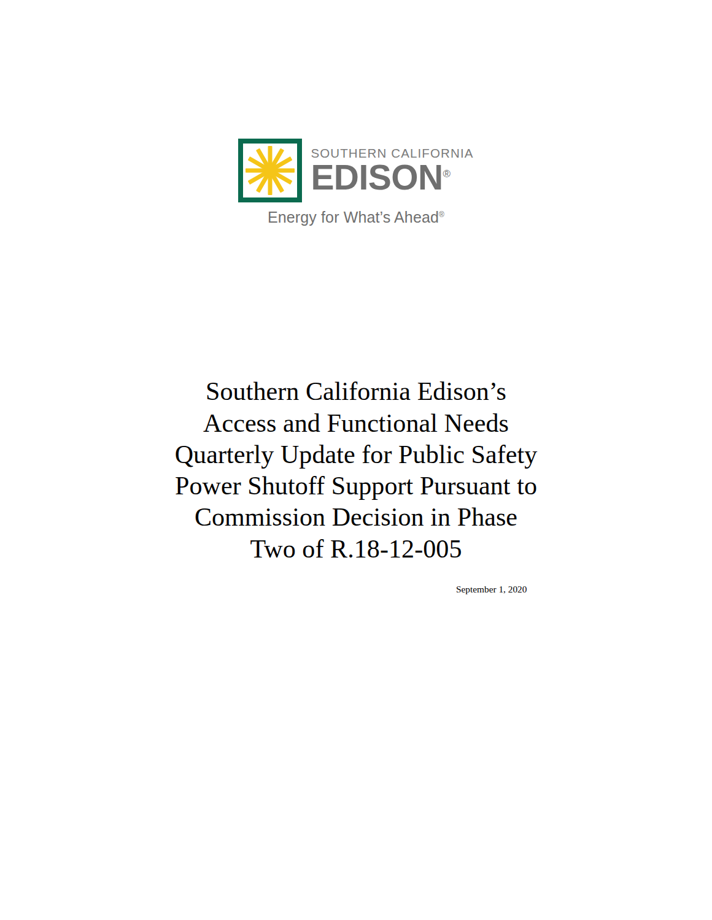SOUTHERN CALIFORNIA
EDISON®
Energy for What’s Ahead®
Southern California Edison’s Access and Functional Needs Quarterly Update for Public Safety Power Shutoff Support Pursuant to Commission Decision in Phase Two of R.18-12-005
September 1, 2020